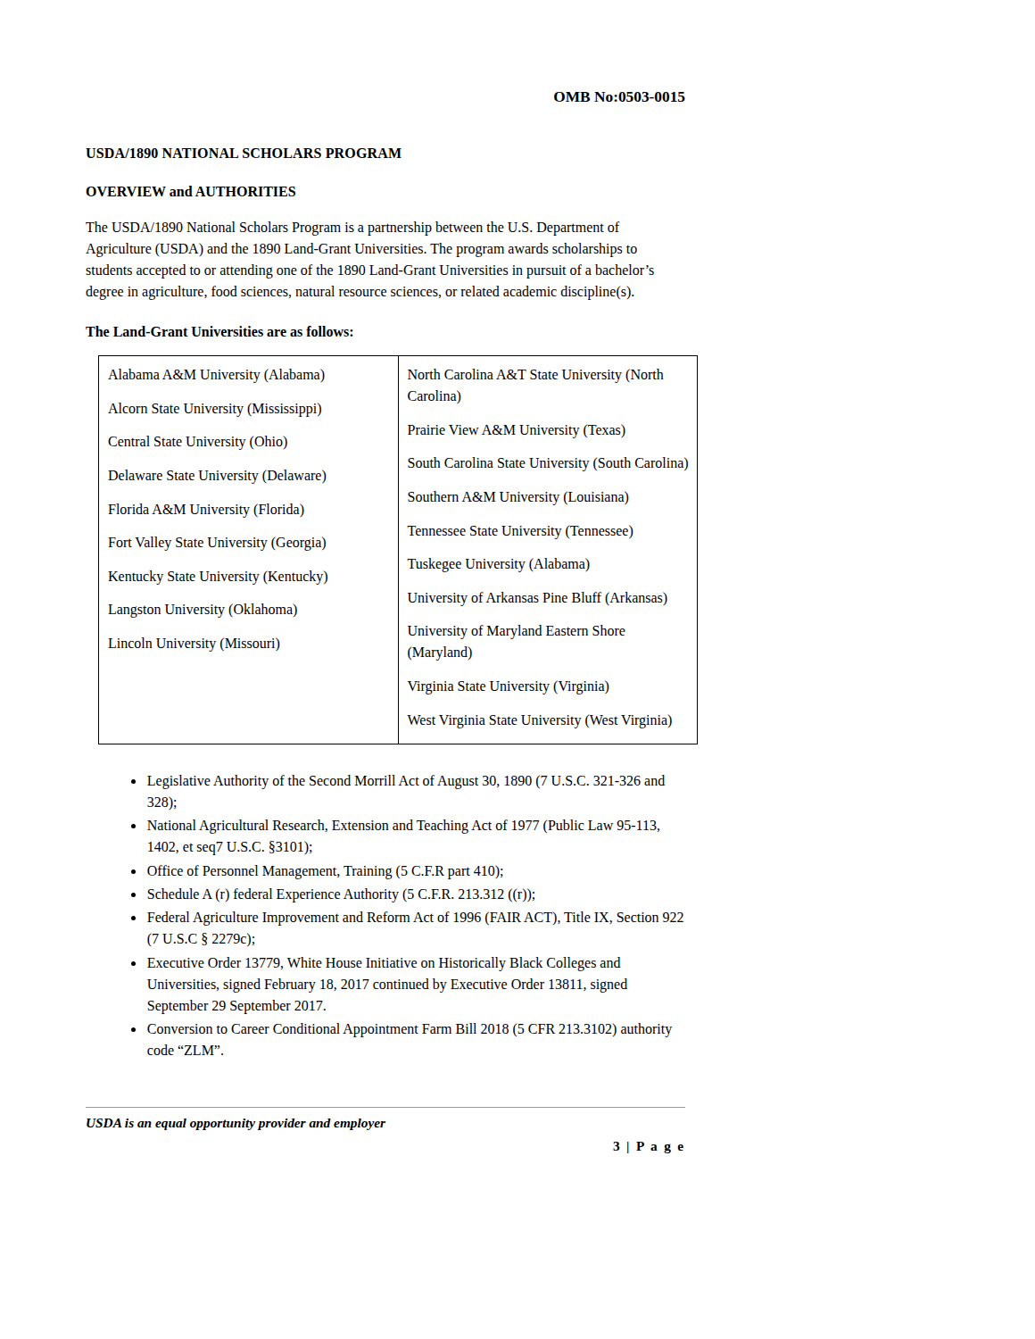OMB No:0503-0015
USDA/1890 NATIONAL SCHOLARS PROGRAM
OVERVIEW and AUTHORITIES
The USDA/1890 National Scholars Program is a partnership between the U.S. Department of Agriculture (USDA) and the 1890 Land-Grant Universities. The program awards scholarships to students accepted to or attending one of the 1890 Land-Grant Universities in pursuit of a bachelor’s degree in agriculture, food sciences, natural resource sciences, or related academic discipline(s).
The Land-Grant Universities are as follows:
| Alabama A&M University (Alabama) Alcorn State University (Mississippi) Central State University (Ohio) Delaware State University (Delaware) Florida A&M University (Florida) Fort Valley State University (Georgia) Kentucky State University (Kentucky) Langston University (Oklahoma) Lincoln University (Missouri) | North Carolina A&T State University (North Carolina) Prairie View A&M University (Texas) South Carolina State University (South Carolina) Southern A&M University (Louisiana) Tennessee State University (Tennessee) Tuskegee University (Alabama) University of Arkansas Pine Bluff (Arkansas) University of Maryland Eastern Shore (Maryland) Virginia State University (Virginia) West Virginia State University (West Virginia) |
Legislative Authority of the Second Morrill Act of August 30, 1890 (7 U.S.C. 321-326 and 328);
National Agricultural Research, Extension and Teaching Act of 1977 (Public Law 95-113, 1402, et seq7 U.S.C. §3101);
Office of Personnel Management, Training (5 C.F.R part 410);
Schedule A (r) federal Experience Authority (5 C.F.R. 213.312 ((r));
Federal Agriculture Improvement and Reform Act of 1996 (FAIR ACT), Title IX, Section 922 (7 U.S.C § 2279c);
Executive Order 13779, White House Initiative on Historically Black Colleges and Universities, signed February 18, 2017 continued by Executive Order 13811, signed September 29 September 2017.
Conversion to Career Conditional Appointment Farm Bill 2018 (5 CFR 213.3102) authority code “ZLM”.
USDA is an equal opportunity provider and employer
3 | P a g e